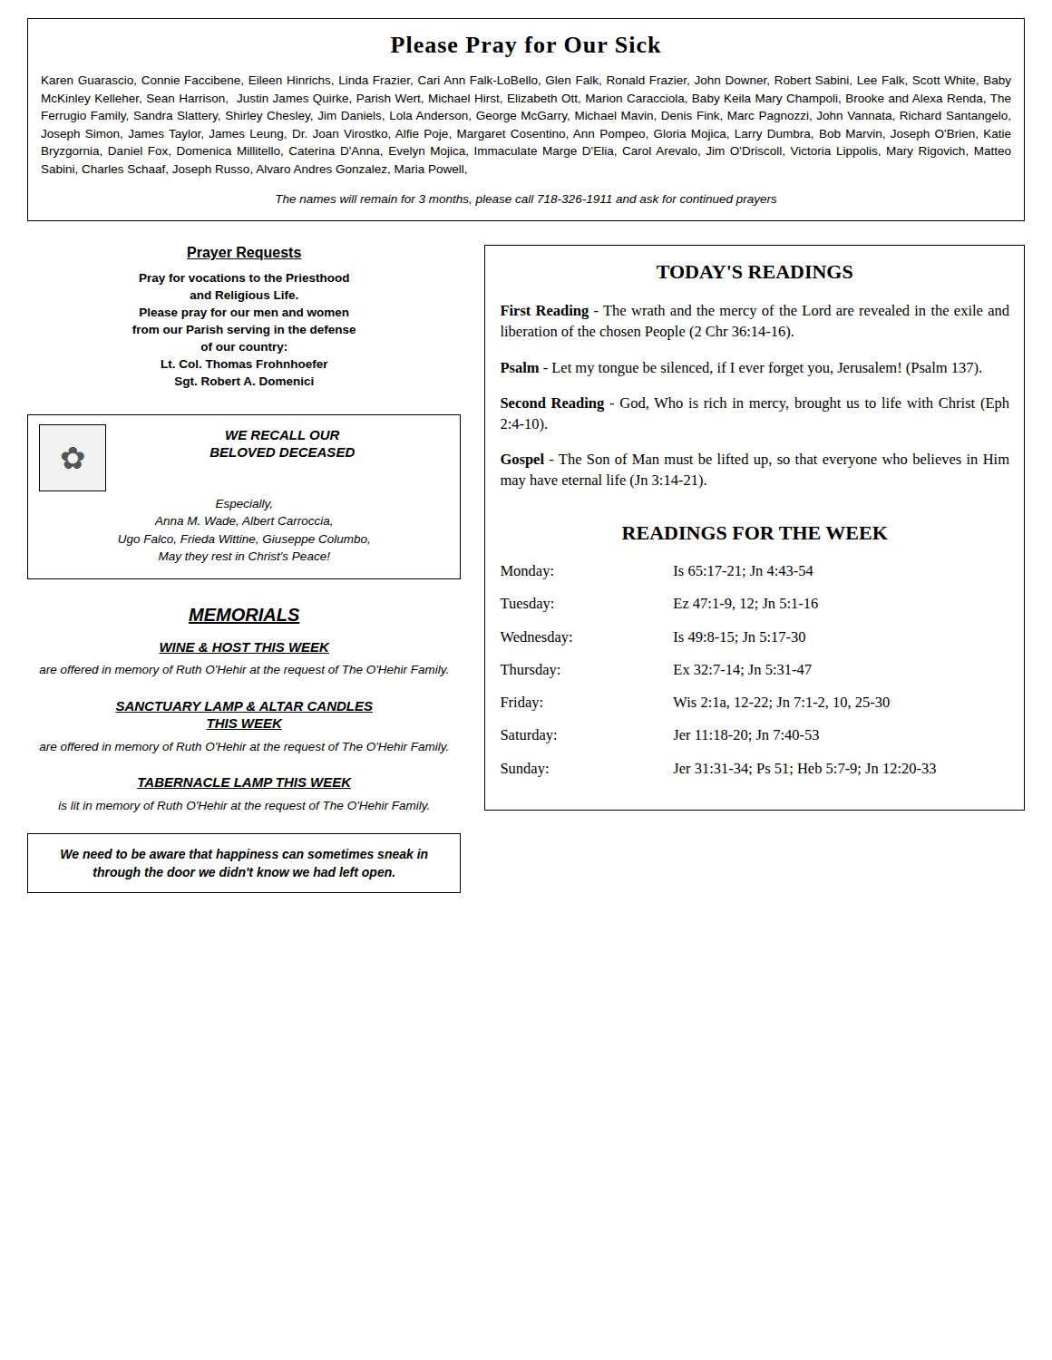Please Pray for Our Sick
Karen Guarascio, Connie Faccibene, Eileen Hinrichs, Linda Frazier, Cari Ann Falk-LoBello, Glen Falk, Ronald Frazier, John Downer, Robert Sabini, Lee Falk, Scott White, Baby McKinley Kelleher, Sean Harrison, Justin James Quirke, Parish Wert, Michael Hirst, Elizabeth Ott, Marion Caracciola, Baby Keila Mary Champoli, Brooke and Alexa Renda, The Ferrugio Family, Sandra Slattery, Shirley Chesley, Jim Daniels, Lola Anderson, George McGarry, Michael Mavin, Denis Fink, Marc Pagnozzi, John Vannata, Richard Santangelo, Joseph Simon, James Taylor, James Leung, Dr. Joan Virostko, Alfie Poje, Margaret Cosentino, Ann Pompeo, Gloria Mojica, Larry Dumbra, Bob Marvin, Joseph O'Brien, Katie Bryzgornia, Daniel Fox, Domenica Millitello, Caterina D'Anna, Evelyn Mojica, Immaculate Marge D'Elia, Carol Arevalo, Jim O'Driscoll, Victoria Lippolis, Mary Rigovich, Matteo Sabini, Charles Schaaf, Joseph Russo, Alvaro Andres Gonzalez, Maria Powell,
The names will remain for 3 months, please call 718-326-1911 and ask for continued prayers
Prayer Requests
Pray for vocations to the Priesthood
and Religious Life.
Please pray for our men and women
from our Parish serving in the defense
of our country:
Lt. Col. Thomas Frohnhoefer
Sgt. Robert A. Domenici
✿
WE RECALL OUR
BELOVED DECEASED
Especially,
Anna M. Wade, Albert Carroccia,
Ugo Falco, Frieda Wittine, Giuseppe Columbo,
May they rest in Christ's Peace!
MEMORIALS
WINE & HOST THIS WEEK
are offered in memory of Ruth O'Hehir at the request of The O'Hehir Family.
SANCTUARY LAMP & ALTAR CANDLES
THIS WEEK
are offered in memory of Ruth O'Hehir at the request of The O'Hehir Family.
TABERNACLE LAMP THIS WEEK
is lit in memory of Ruth O'Hehir at the request of The O'Hehir Family.
We need to be aware that happiness can sometimes sneak in through the door we didn't know we had left open.
TODAY'S READINGS
First Reading - The wrath and the mercy of the Lord are revealed in the exile and liberation of the chosen People (2 Chr 36:14-16).
Psalm - Let my tongue be silenced, if I ever forget you, Jerusalem! (Psalm 137).
Second Reading - God, Who is rich in mercy, brought us to life with Christ (Eph 2:4-10).
Gospel - The Son of Man must be lifted up, so that everyone who believes in Him may have eternal life (Jn 3:14-21).
READINGS FOR THE WEEK
| Monday: | Is 65:17-21; Jn 4:43-54 |
| Tuesday: | Ez 47:1-9, 12; Jn 5:1-16 |
| Wednesday: | Is 49:8-15; Jn 5:17-30 |
| Thursday: | Ex 32:7-14; Jn 5:31-47 |
| Friday: | Wis 2:1a, 12-22; Jn 7:1-2, 10, 25-30 |
| Saturday: | Jer 11:18-20; Jn 7:40-53 |
| Sunday: | Jer 31:31-34; Ps 51; Heb 5:7-9; Jn 12:20-33 |